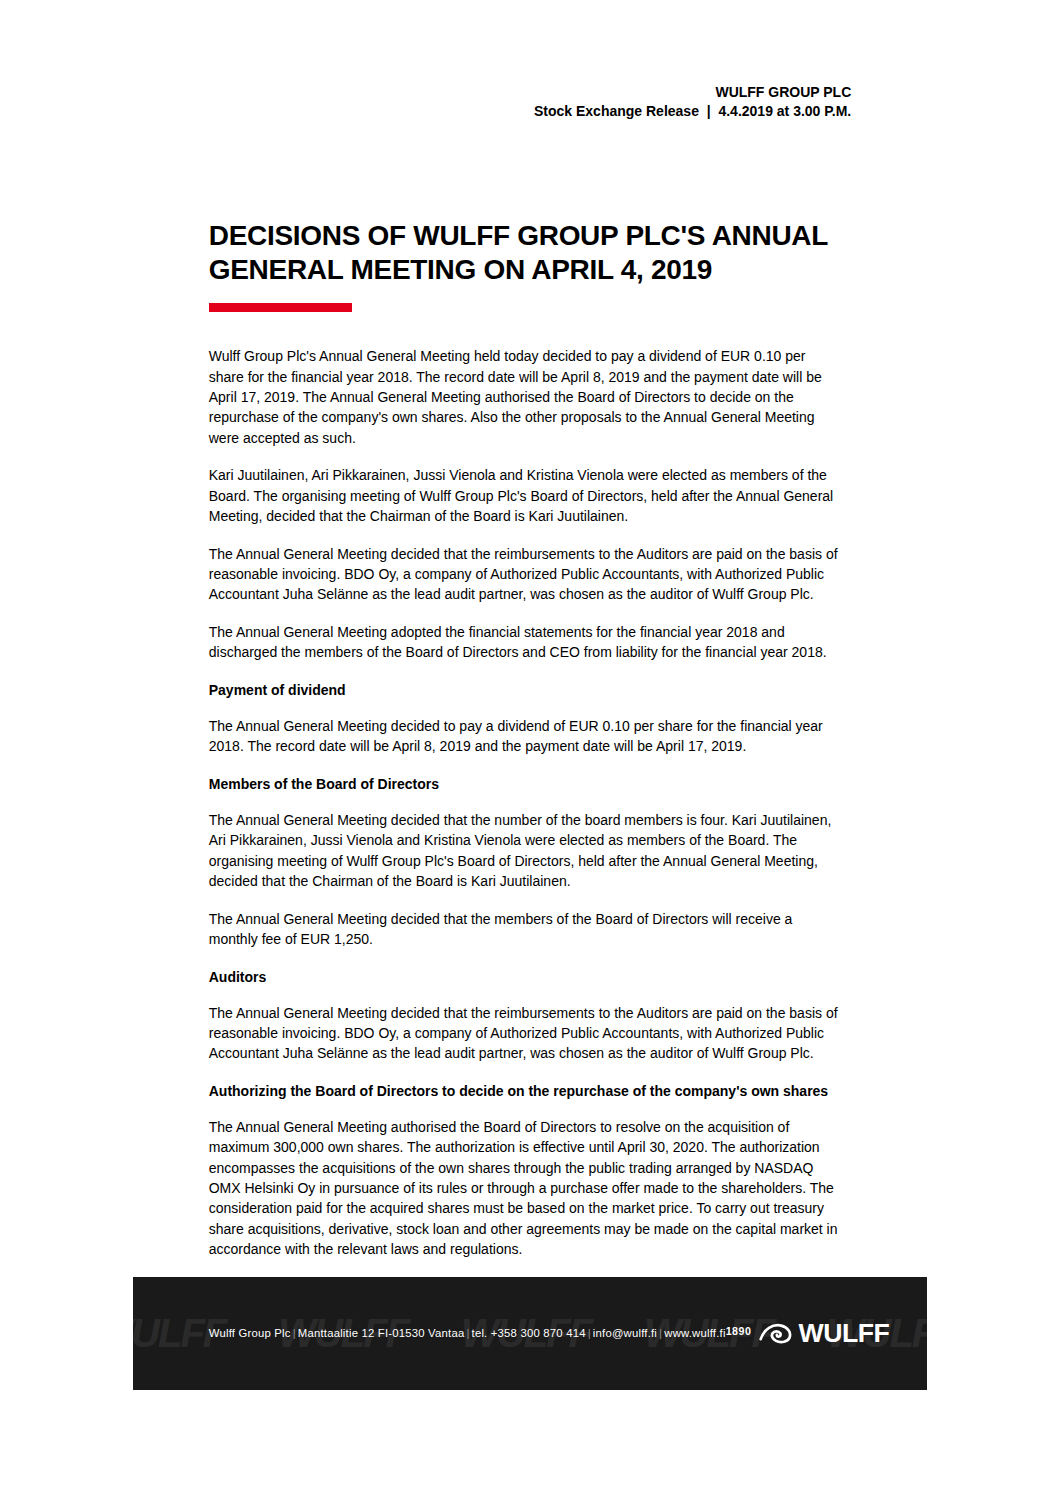WULFF GROUP PLC
Stock Exchange Release | 4.4.2019 at 3.00 P.M.
Decisions of Wulff Group Plc's Annual General Meeting on April 4, 2019
Wulff Group Plc's Annual General Meeting held today decided to pay a dividend of EUR 0.10 per share for the financial year 2018. The record date will be April 8, 2019 and the payment date will be April 17, 2019. The Annual General Meeting authorised the Board of Directors to decide on the repurchase of the company's own shares. Also the other proposals to the Annual General Meeting were accepted as such.
Kari Juutilainen, Ari Pikkarainen, Jussi Vienola and Kristina Vienola were elected as members of the Board. The organising meeting of Wulff Group Plc's Board of Directors, held after the Annual General Meeting, decided that the Chairman of the Board is Kari Juutilainen.
The Annual General Meeting decided that the reimbursements to the Auditors are paid on the basis of reasonable invoicing. BDO Oy, a company of Authorized Public Accountants, with Authorized Public Accountant Juha Selänne as the lead audit partner, was chosen as the auditor of Wulff Group Plc.
The Annual General Meeting adopted the financial statements for the financial year 2018 and discharged the members of the Board of Directors and CEO from liability for the financial year 2018.
Payment of dividend
The Annual General Meeting decided to pay a dividend of EUR 0.10 per share for the financial year 2018. The record date will be April 8, 2019 and the payment date will be April 17, 2019.
Members of the Board of Directors
The Annual General Meeting decided that the number of the board members is four. Kari Juutilainen, Ari Pikkarainen, Jussi Vienola and Kristina Vienola were elected as members of the Board. The organising meeting of Wulff Group Plc's Board of Directors, held after the Annual General Meeting, decided that the Chairman of the Board is Kari Juutilainen.
The Annual General Meeting decided that the members of the Board of Directors will receive a monthly fee of EUR 1,250.
Auditors
The Annual General Meeting decided that the reimbursements to the Auditors are paid on the basis of reasonable invoicing. BDO Oy, a company of Authorized Public Accountants, with Authorized Public Accountant Juha Selänne as the lead audit partner, was chosen as the auditor of Wulff Group Plc.
Authorizing the Board of Directors to decide on the repurchase of the company's own shares
The Annual General Meeting authorised the Board of Directors to resolve on the acquisition of maximum 300,000 own shares. The authorization is effective until April 30, 2020. The authorization encompasses the acquisitions of the own shares through the public trading arranged by NASDAQ OMX Helsinki Oy in pursuance of its rules or through a purchase offer made to the shareholders. The consideration paid for the acquired shares must be based on the market price. To carry out treasury share acquisitions, derivative, stock loan and other agreements may be made on the capital market in accordance with the relevant laws and regulations.
WULFF WULFF WULFF WULFF WULFF WULFF
Wulff Group Plc|Manttaalitie 12 FI-01530 Vantaa|tel. +358 300 870 414|info@wulff.fi|www.wulff.fi
1890
WULFF